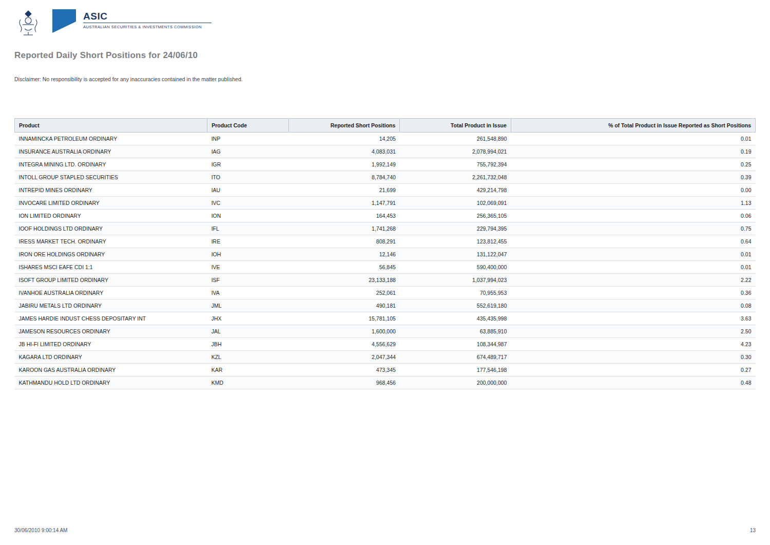ASIC
Australian Securities & Investments Commission
Reported Daily Short Positions for 24/06/10
Disclaimer: No responsibility is accepted for any inaccuracies contained in the matter published.
| Product | Product Code | Reported Short Positions | Total Product in Issue | % of Total Product in Issue Reported as Short Positions |
| --- | --- | --- | --- | --- |
| INNAMINCKA PETROLEUM ORDINARY | INP | 14,205 | 261,548,890 | 0.01 |
| INSURANCE AUSTRALIA ORDINARY | IAG | 4,083,031 | 2,078,994,021 | 0.19 |
| INTEGRA MINING LTD. ORDINARY | IGR | 1,992,149 | 755,792,394 | 0.25 |
| INTOLL GROUP STAPLED SECURITIES | ITO | 8,784,740 | 2,261,732,048 | 0.39 |
| INTREPID MINES ORDINARY | IAU | 21,699 | 429,214,798 | 0.00 |
| INVOCARE LIMITED ORDINARY | IVC | 1,147,791 | 102,069,091 | 1.13 |
| ION LIMITED ORDINARY | ION | 164,453 | 256,365,105 | 0.06 |
| IOOF HOLDINGS LTD ORDINARY | IFL | 1,741,268 | 229,794,395 | 0.75 |
| IRESS MARKET TECH. ORDINARY | IRE | 808,291 | 123,812,455 | 0.64 |
| IRON ORE HOLDINGS ORDINARY | IOH | 12,146 | 131,122,047 | 0.01 |
| ISHARES MSCI EAFE CDI 1:1 | IVE | 56,845 | 590,400,000 | 0.01 |
| ISOFT GROUP LIMITED ORDINARY | ISF | 23,133,188 | 1,037,994,023 | 2.22 |
| IVANHOE AUSTRALIA ORDINARY | IVA | 252,061 | 70,955,953 | 0.36 |
| JABIRU METALS LTD ORDINARY | JML | 490,181 | 552,619,180 | 0.08 |
| JAMES HARDIE INDUST CHESS DEPOSITARY INT | JHX | 15,781,105 | 435,435,998 | 3.63 |
| JAMESON RESOURCES ORDINARY | JAL | 1,600,000 | 63,885,910 | 2.50 |
| JB HI-FI LIMITED ORDINARY | JBH | 4,556,629 | 108,344,987 | 4.23 |
| KAGARA LTD ORDINARY | KZL | 2,047,344 | 674,489,717 | 0.30 |
| KAROON GAS AUSTRALIA ORDINARY | KAR | 473,345 | 177,546,198 | 0.27 |
| KATHMANDU HOLD LTD ORDINARY | KMD | 968,456 | 200,000,000 | 0.48 |
30/06/2010 9:00:14 AM 13